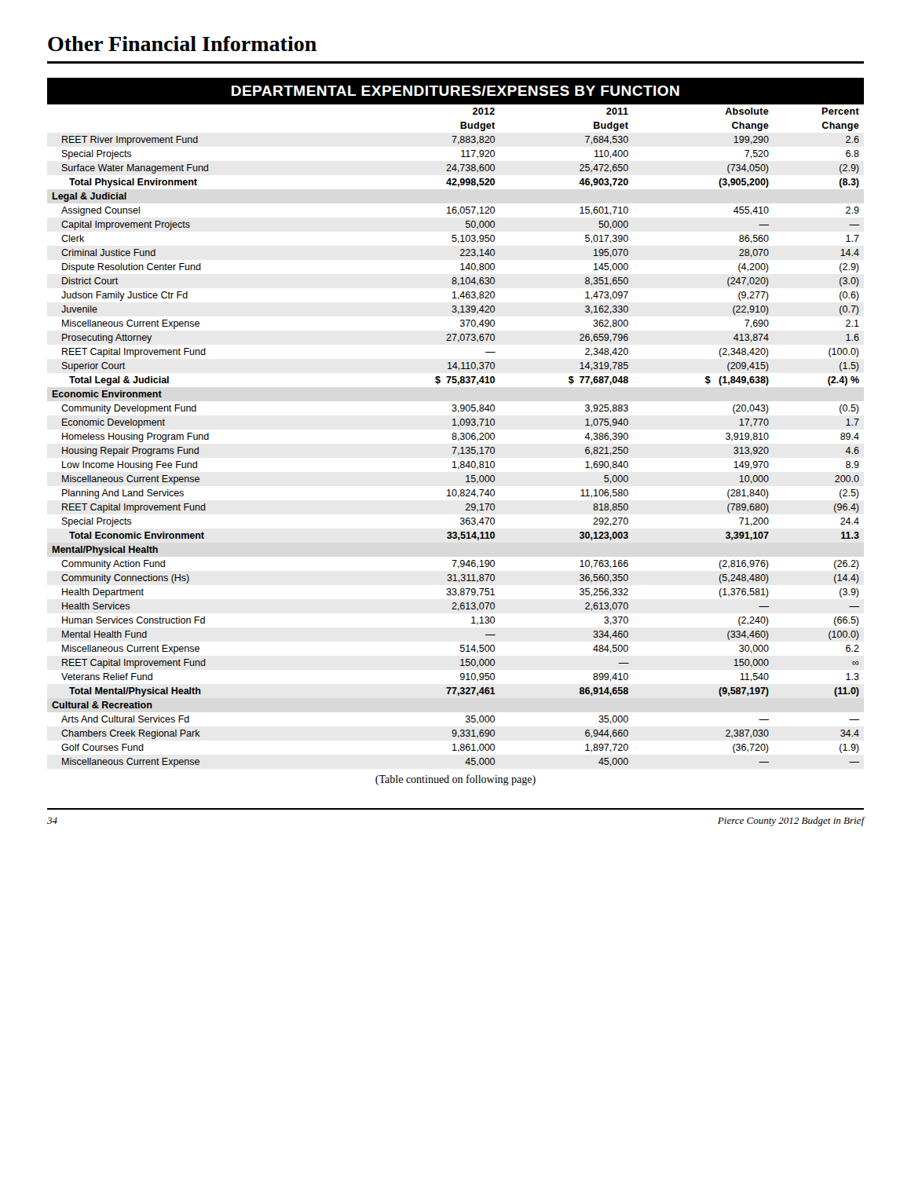Other Financial Information
DEPARTMENTAL EXPENDITURES/EXPENSES BY FUNCTION
| | 2012 | 2011 | Absolute | Percent |
| --- | --- | --- | --- | --- |
| | Budget | Budget | Change | Change |
| REET River Improvement Fund | 7,883,820 | 7,684,530 | 199,290 | 2.6 |
| Special Projects | 117,920 | 110,400 | 7,520 | 6.8 |
| Surface Water Management Fund | 24,738,600 | 25,472,650 | (734,050) | (2.9) |
| Total Physical Environment | 42,998,520 | 46,903,720 | (3,905,200) | (8.3) |
| Legal & Judicial | | | | |
| Assigned Counsel | 16,057,120 | 15,601,710 | 455,410 | 2.9 |
| Capital Improvement Projects | 50,000 | 50,000 | — | — |
| Clerk | 5,103,950 | 5,017,390 | 86,560 | 1.7 |
| Criminal Justice Fund | 223,140 | 195,070 | 28,070 | 14.4 |
| Dispute Resolution Center Fund | 140,800 | 145,000 | (4,200) | (2.9) |
| District Court | 8,104,630 | 8,351,650 | (247,020) | (3.0) |
| Judson Family Justice Ctr Fd | 1,463,820 | 1,473,097 | (9,277) | (0.6) |
| Juvenile | 3,139,420 | 3,162,330 | (22,910) | (0.7) |
| Miscellaneous Current Expense | 370,490 | 362,800 | 7,690 | 2.1 |
| Prosecuting Attorney | 27,073,670 | 26,659,796 | 413,874 | 1.6 |
| REET Capital Improvement Fund | — | 2,348,420 | (2,348,420) | (100.0) |
| Superior Court | 14,110,370 | 14,319,785 | (209,415) | (1.5) |
| Total Legal & Judicial | $ 75,837,410 | $ 77,687,048 | $ (1,849,638) | (2.4) % |
| Economic Environment | | | | |
| Community Development Fund | 3,905,840 | 3,925,883 | (20,043) | (0.5) |
| Economic Development | 1,093,710 | 1,075,940 | 17,770 | 1.7 |
| Homeless Housing Program Fund | 8,306,200 | 4,386,390 | 3,919,810 | 89.4 |
| Housing Repair Programs Fund | 7,135,170 | 6,821,250 | 313,920 | 4.6 |
| Low Income Housing Fee Fund | 1,840,810 | 1,690,840 | 149,970 | 8.9 |
| Miscellaneous Current Expense | 15,000 | 5,000 | 10,000 | 200.0 |
| Planning And Land Services | 10,824,740 | 11,106,580 | (281,840) | (2.5) |
| REET Capital Improvement Fund | 29,170 | 818,850 | (789,680) | (96.4) |
| Special Projects | 363,470 | 292,270 | 71,200 | 24.4 |
| Total Economic Environment | 33,514,110 | 30,123,003 | 3,391,107 | 11.3 |
| Mental/Physical Health | | | | |
| Community Action Fund | 7,946,190 | 10,763,166 | (2,816,976) | (26.2) |
| Community Connections (Hs) | 31,311,870 | 36,560,350 | (5,248,480) | (14.4) |
| Health Department | 33,879,751 | 35,256,332 | (1,376,581) | (3.9) |
| Health Services | 2,613,070 | 2,613,070 | — | — |
| Human Services Construction Fd | 1,130 | 3,370 | (2,240) | (66.5) |
| Mental Health Fund | — | 334,460 | (334,460) | (100.0) |
| Miscellaneous Current Expense | 514,500 | 484,500 | 30,000 | 6.2 |
| REET Capital Improvement Fund | 150,000 | — | 150,000 | ∞ |
| Veterans Relief Fund | 910,950 | 899,410 | 11,540 | 1.3 |
| Total Mental/Physical Health | 77,327,461 | 86,914,658 | (9,587,197) | (11.0) |
| Cultural & Recreation | | | | |
| Arts And Cultural Services Fd | 35,000 | 35,000 | — | — |
| Chambers Creek Regional Park | 9,331,690 | 6,944,660 | 2,387,030 | 34.4 |
| Golf Courses Fund | 1,861,000 | 1,897,720 | (36,720) | (1.9) |
| Miscellaneous Current Expense | 45,000 | 45,000 | — | — |
(Table continued on following page)
34 Pierce County 2012 Budget in Brief